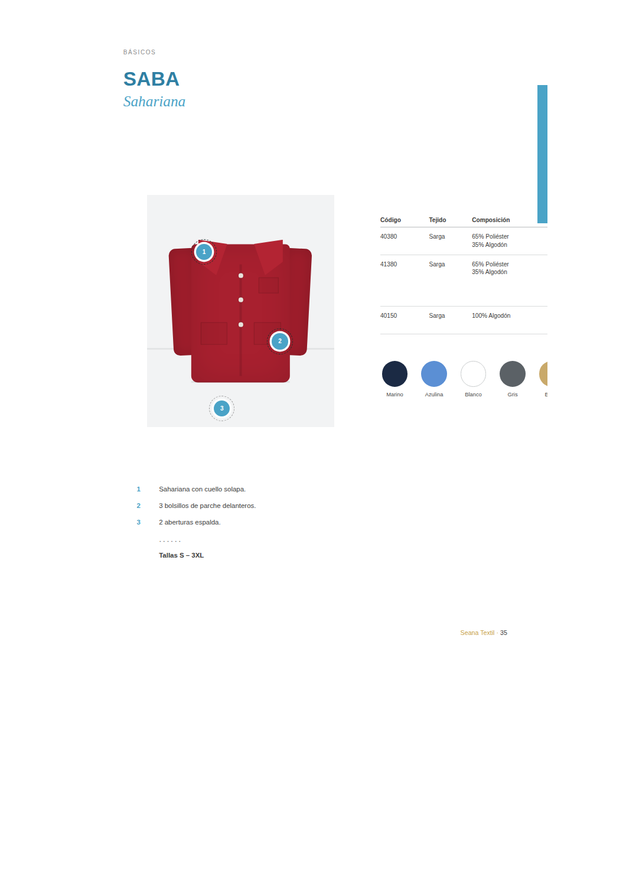Básicos
SABA
Sahariana
1
2
3
| Código | Tejido | Composición | Gramaje | Colorido |
| --- | --- | --- | --- | --- |
| 40380 | Sarga | 65% Poliéster 35% Algodón | 240 gr. | Marino Azulina |
| 41380 | Sarga | 65% Poliéster 35% Algodón | 240 gr. | Blanco Gris Beige Azafata Granate |
| 40150 | Sarga | 100% Algodón | 270 gr. | Marino Azulina |
Marino
Azulina
Blanco
Gris
Beige
Azafata
Granate
1 Sahariana con cuello solapa.
23 bolsillos de parche delanteros.
32 aberturas espalda.
······
Tallas S – 3XL
Seana Textil · 35